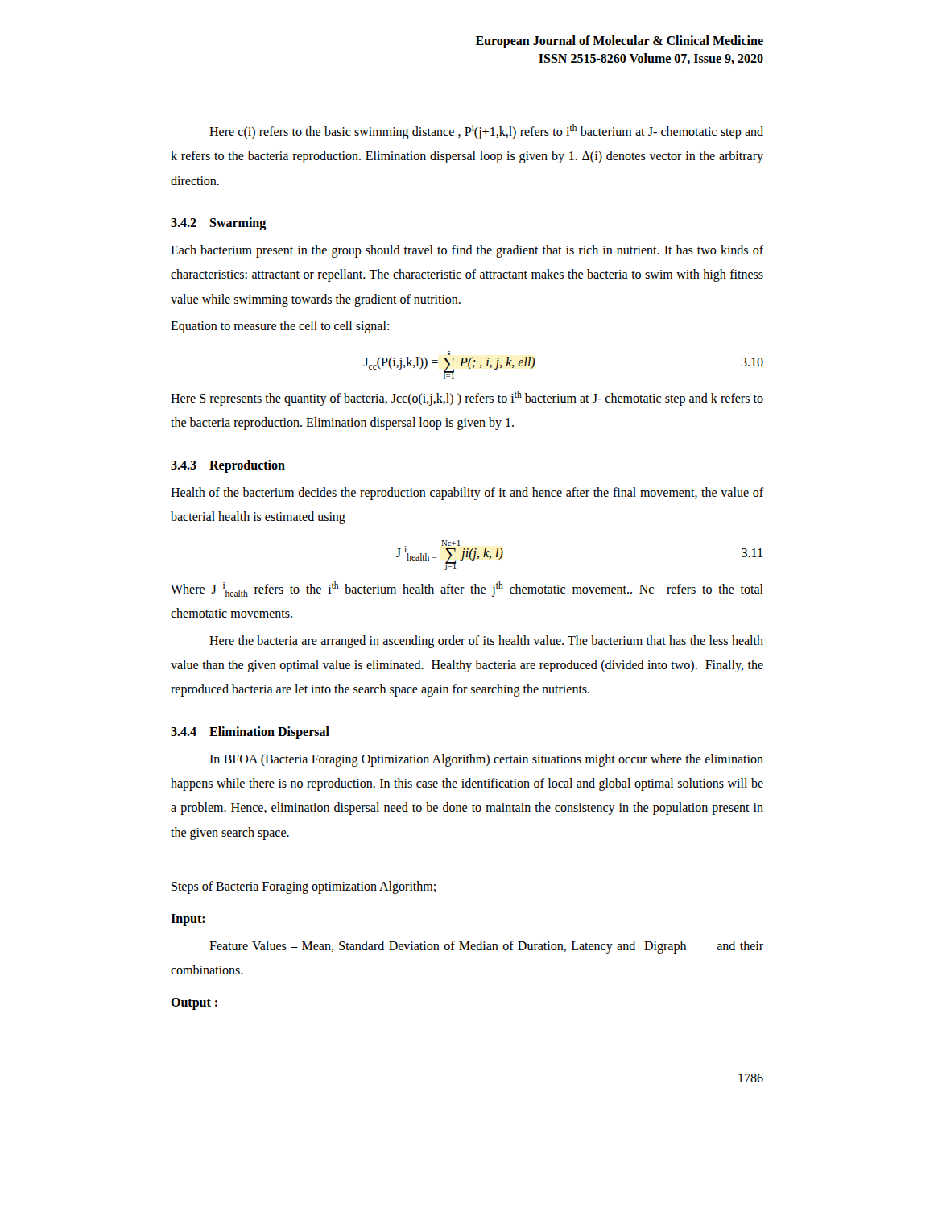European Journal of Molecular & Clinical Medicine
ISSN 2515-8260 Volume 07, Issue 9, 2020
Here c(i) refers to the basic swimming distance , Pi(j+1,k,l) refers to ith bacterium at J- chemotatic step and k refers to the bacteria reproduction. Elimination dispersal loop is given by 1. Δ(i) denotes vector in the arbitrary direction.
3.4.2 Swarming
Each bacterium present in the group should travel to find the gradient that is rich in nutrient. It has two kinds of characteristics: attractant or repellant. The characteristic of attractant makes the bacteria to swim with high fitness value while swimming towards the gradient of nutrition.
Equation to measure the cell to cell signal:
Jcc(P(i,j,k,l)) =∑si=1 P(; , i, j, k, ell)
3.10
Here S represents the quantity of bacteria, Jcc(ө(i,j,k,l) ) refers to ith bacterium at J- chemotatic step and k refers to the bacteria reproduction. Elimination dispersal loop is given by 1.
3.4.3 Reproduction
Health of the bacterium decides the reproduction capability of it and hence after the final movement, the value of bacterial health is estimated using
J ihealth = ∑Nc+1 j=1 ji(j, k, l)
3.11
Where J ihealth refers to the ith bacterium health after the jth chemotatic movement.. Nc refers to the total chemotatic movements.
Here the bacteria are arranged in ascending order of its health value. The bacterium that has the less health value than the given optimal value is eliminated. Healthy bacteria are reproduced (divided into two). Finally, the reproduced bacteria are let into the search space again for searching the nutrients.
3.4.4 Elimination Dispersal
In BFOA (Bacteria Foraging Optimization Algorithm) certain situations might occur where the elimination happens while there is no reproduction. In this case the identification of local and global optimal solutions will be a problem. Hence, elimination dispersal need to be done to maintain the consistency in the population present in the given search space.
Steps of Bacteria Foraging optimization Algorithm;
Input:
Feature Values – Mean, Standard Deviation of Median of Duration, Latency and Digraph and their combinations.
Output :
1786